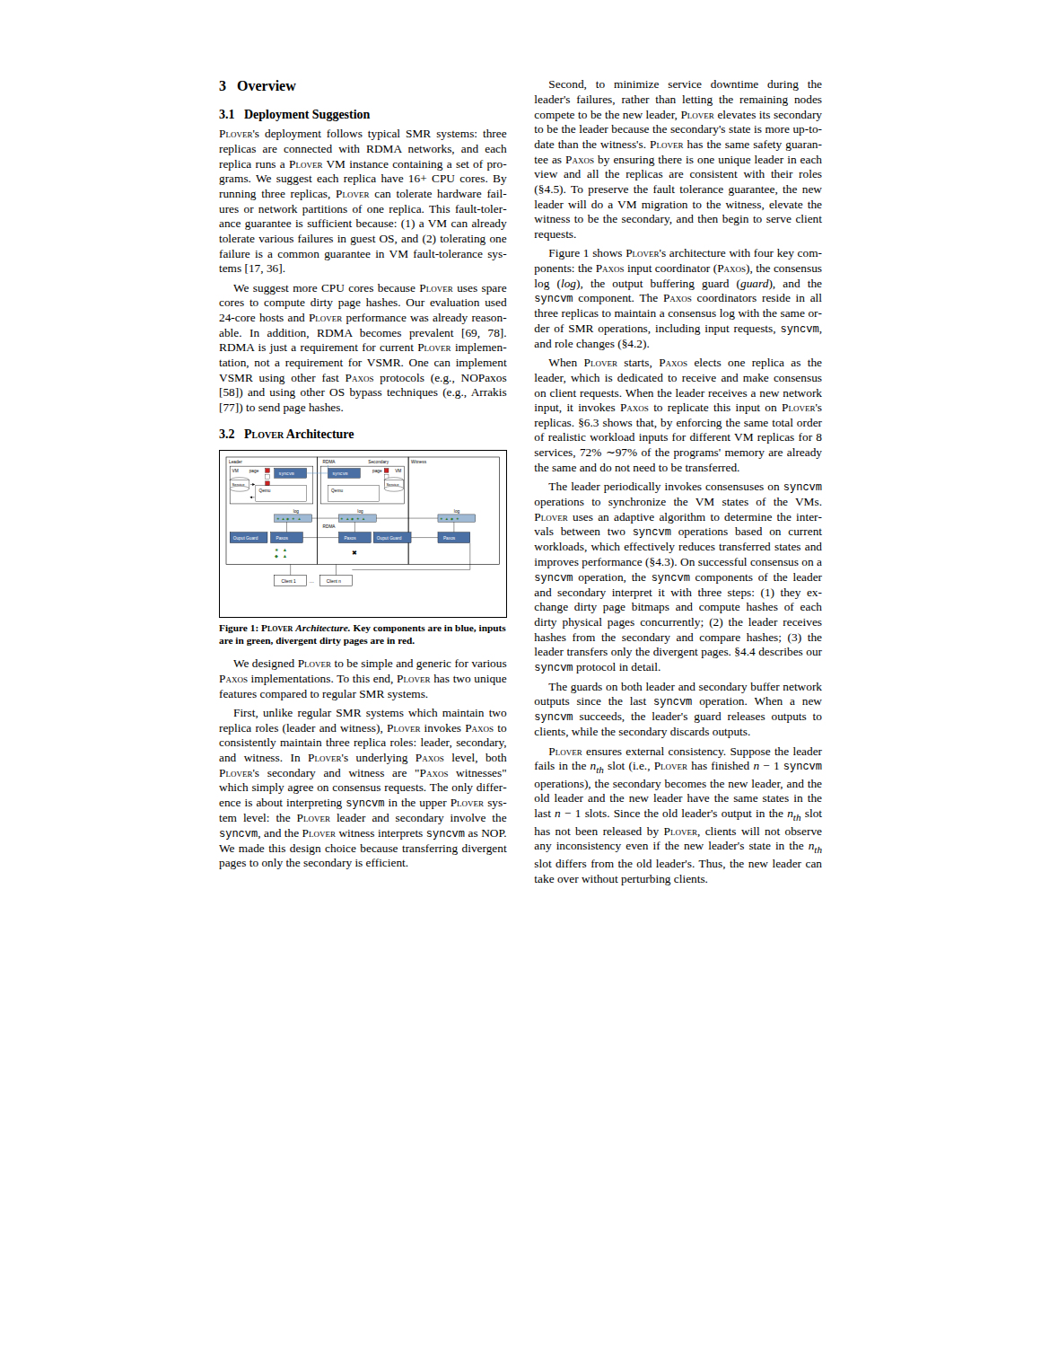3 Overview
3.1 Deployment Suggestion
Plover's deployment follows typical SMR systems: three replicas are connected with RDMA networks, and each replica runs a Plover VM instance containing a set of programs. We suggest each replica have 16+ CPU cores. By running three replicas, Plover can tolerate hardware failures or network partitions of one replica. This fault-tolerance guarantee is sufficient because: (1) a VM can already tolerate various failures in guest OS, and (2) tolerating one failure is a common guarantee in VM fault-tolerance systems [17, 36].
We suggest more CPU cores because Plover uses spare cores to compute dirty page hashes. Our evaluation used 24-core hosts and Plover performance was already reasonable. In addition, RDMA becomes prevalent [69, 78]. RDMA is just a requirement for current Plover implementation, not a requirement for VSMR. One can implement VSMR using other fast Paxos protocols (e.g., NOPaxos [58]) and using other OS bypass techniques (e.g., Arrakis [77]) to send page hashes.
3.2 Plover Architecture
Leader Secondary Witness RDMA VM page syncvm Service Qemu VM page syncvm Service Qemu log log log ★ ▲ ◆ ★ ▲ ★ ▲ ◆ ★ ▲ ★ ▲ ◆ ★ RDMA Ouput Guard Paxos Paxos Ouput Guard Paxos ★ ▲ ◆ ▲ ✖ Client 1 .... Client n
Figure 1: Plover Architecture. Key components are in blue, inputs are in green, divergent dirty pages are in red.
We designed Plover to be simple and generic for various Paxos implementations. To this end, Plover has two unique features compared to regular SMR systems.
First, unlike regular SMR systems which maintain two replica roles (leader and witness), Plover invokes Paxos to consistently maintain three replica roles: leader, secondary, and witness. In Plover's underlying Paxos level, both Plover's secondary and witness are "Paxos witnesses" which simply agree on consensus requests. The only difference is about interpreting syncvm in the upper Plover system level: the Plover leader and secondary involve the syncvm, and the Plover witness interprets syncvm as NOP. We made this design choice because transferring divergent pages to only the secondary is efficient.
Second, to minimize service downtime during the leader's failures, rather than letting the remaining nodes compete to be the new leader, Plover elevates its secondary to be the leader because the secondary's state is more up-to-date than the witness's. Plover has the same safety guarantee as Paxos by ensuring there is one unique leader in each view and all the replicas are consistent with their roles (§4.5). To preserve the fault tolerance guarantee, the new leader will do a VM migration to the witness, elevate the witness to be the secondary, and then begin to serve client requests.
Figure 1 shows Plover's architecture with four key components: the Paxos input coordinator (Paxos), the consensus log (log), the output buffering guard (guard), and the syncvm component. The Paxos coordinators reside in all three replicas to maintain a consensus log with the same order of SMR operations, including input requests, syncvm, and role changes (§4.2).
When Plover starts, Paxos elects one replica as the leader, which is dedicated to receive and make consensus on client requests. When the leader receives a new network input, it invokes Paxos to replicate this input on Plover's replicas. §6.3 shows that, by enforcing the same total order of realistic workload inputs for different VM replicas for 8 services, 72% ∼97% of the programs' memory are already the same and do not need to be transferred.
The leader periodically invokes consensuses on syncvm operations to synchronize the VM states of the VMs. Plover uses an adaptive algorithm to determine the intervals between two syncvm operations based on current workloads, which effectively reduces transferred states and improves performance (§4.3). On successful consensus on a syncvm operation, the syncvm components of the leader and secondary interpret it with three steps: (1) they exchange dirty page bitmaps and compute hashes of each dirty physical pages concurrently; (2) the leader receives hashes from the secondary and compare hashes; (3) the leader transfers only the divergent pages. §4.4 describes our syncvm protocol in detail.
The guards on both leader and secondary buffer network outputs since the last syncvm operation. When a new syncvm succeeds, the leader's guard releases outputs to clients, while the secondary discards outputs.
Plover ensures external consistency. Suppose the leader fails in the nth slot (i.e., Plover has finished n − 1 syncvm operations), the secondary becomes the new leader, and the old leader and the new leader have the same states in the last n − 1 slots. Since the old leader's output in the nth slot has not been released by Plover, clients will not observe any inconsistency even if the new leader's state in the nth slot differs from the old leader's. Thus, the new leader can take over without perturbing clients.